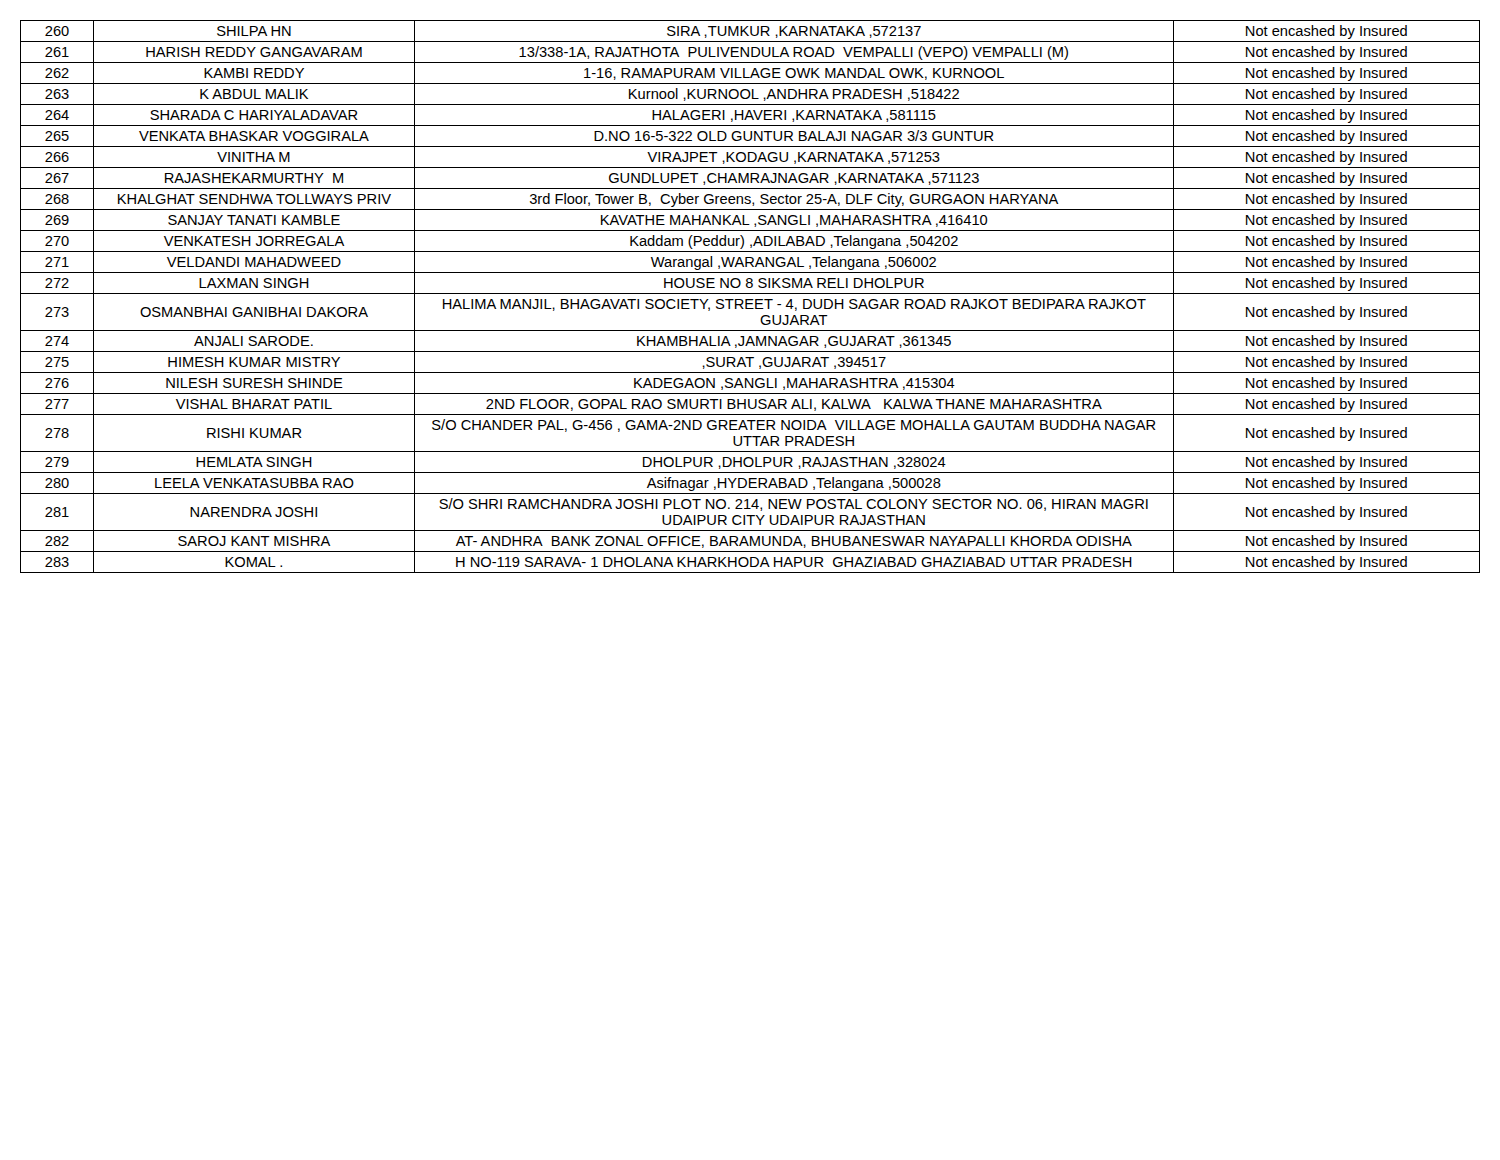| 260 | SHILPA HN | SIRA ,TUMKUR ,KARNATAKA ,572137 | Not encashed by Insured |
| 261 | HARISH REDDY GANGAVARAM | 13/338-1A, RAJATHOTA PULIVENDULA ROAD VEMPALLI (VEPO) VEMPALLI (M) | Not encashed by Insured |
| 262 | KAMBI REDDY | 1-16, RAMAPURAM VILLAGE OWK MANDAL OWK, KURNOOL | Not encashed by Insured |
| 263 | K ABDUL MALIK | Kurnool ,KURNOOL ,ANDHRA PRADESH ,518422 | Not encashed by Insured |
| 264 | SHARADA C HARIYALADAVAR | HALAGERI ,HAVERI ,KARNATAKA ,581115 | Not encashed by Insured |
| 265 | VENKATA BHASKAR VOGGIRALA | D.NO 16-5-322 OLD GUNTUR BALAJI NAGAR 3/3 GUNTUR | Not encashed by Insured |
| 266 | VINITHA M | VIRAJPET ,KODAGU ,KARNATAKA ,571253 | Not encashed by Insured |
| 267 | RAJASHEKARMURTHY M | GUNDLUPET ,CHAMRAJNAGAR ,KARNATAKA ,571123 | Not encashed by Insured |
| 268 | KHALGHAT SENDHWA TOLLWAYS PRIV | 3rd Floor, Tower B, Cyber Greens, Sector 25-A, DLF City, GURGAON HARYANA | Not encashed by Insured |
| 269 | SANJAY TANATI KAMBLE | KAVATHE MAHANKAL ,SANGLI ,MAHARASHTRA ,416410 | Not encashed by Insured |
| 270 | VENKATESH JORREGALA | Kaddam (Peddur) ,ADILABAD ,Telangana ,504202 | Not encashed by Insured |
| 271 | VELDANDI MAHADWEED | Warangal ,WARANGAL ,Telangana ,506002 | Not encashed by Insured |
| 272 | LAXMAN SINGH | HOUSE NO 8 SIKSMA RELI DHOLPUR | Not encashed by Insured |
| 273 | OSMANBHAI GANIBHAI DAKORA | HALIMA MANJIL, BHAGAVATI SOCIETY, STREET - 4, DUDH SAGAR ROAD RAJKOT BEDIPARA RAJKOT GUJARAT | Not encashed by Insured |
| 274 | ANJALI SARODE. | KHAMBHALIA ,JAMNAGAR ,GUJARAT ,361345 | Not encashed by Insured |
| 275 | HIMESH KUMAR MISTRY | ,SURAT ,GUJARAT ,394517 | Not encashed by Insured |
| 276 | NILESH SURESH SHINDE | KADEGAON ,SANGLI ,MAHARASHTRA ,415304 | Not encashed by Insured |
| 277 | VISHAL BHARAT PATIL | 2ND FLOOR, GOPAL RAO SMURTI BHUSAR ALI, KALWA KALWA THANE MAHARASHTRA | Not encashed by Insured |
| 278 | RISHI KUMAR | S/O CHANDER PAL, G-456 , GAMA-2ND GREATER NOIDA VILLAGE MOHALLA GAUTAM BUDDHA NAGAR UTTAR PRADESH | Not encashed by Insured |
| 279 | HEMLATA SINGH | DHOLPUR ,DHOLPUR ,RAJASTHAN ,328024 | Not encashed by Insured |
| 280 | LEELA VENKATASUBBA RAO | Asifnagar ,HYDERABAD ,Telangana ,500028 | Not encashed by Insured |
| 281 | NARENDRA JOSHI | S/O SHRI RAMCHANDRA JOSHI PLOT NO. 214, NEW POSTAL COLONY SECTOR NO. 06, HIRAN MAGRI UDAIPUR CITY UDAIPUR RAJASTHAN | Not encashed by Insured |
| 282 | SAROJ KANT MISHRA | AT- ANDHRA BANK ZONAL OFFICE, BARAMUNDA, BHUBANESWAR NAYAPALLI KHORDA ODISHA | Not encashed by Insured |
| 283 | KOMAL . | H NO-119 SARAVA- 1 DHOLANA KHARKHODA HAPUR GHAZIABAD GHAZIABAD UTTAR PRADESH | Not encashed by Insured |